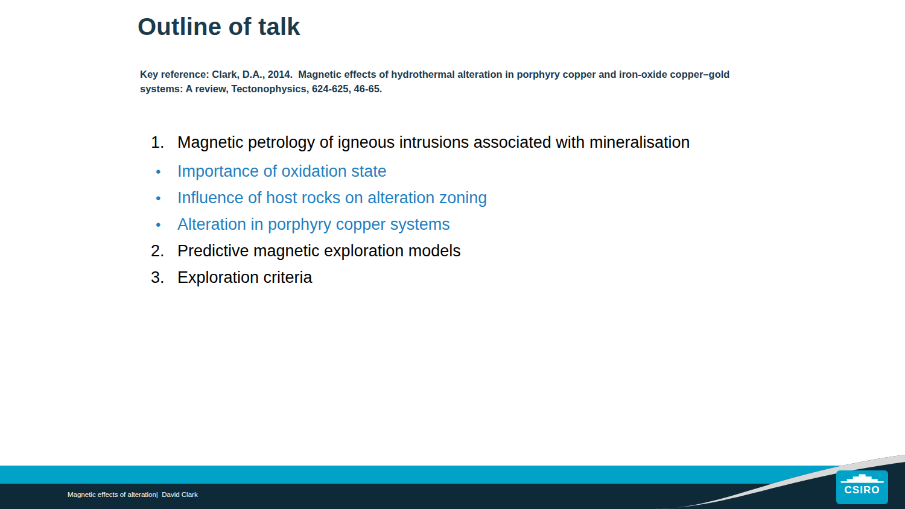Outline of talk
Key reference: Clark, D.A., 2014. Magnetic effects of hydrothermal alteration in porphyry copper and iron-oxide copper–gold systems: A review, Tectonophysics, 624-625, 46-65.
1. Magnetic petrology of igneous intrusions associated with mineralisation
•Importance of oxidation state
•Influence of host rocks on alteration zoning
•Alteration in porphyry copper systems
2. Predictive magnetic exploration models
3. Exploration criteria
Magnetic effects of alteration| David Clark
▁▃▅▇▅▃▁
CSIRO